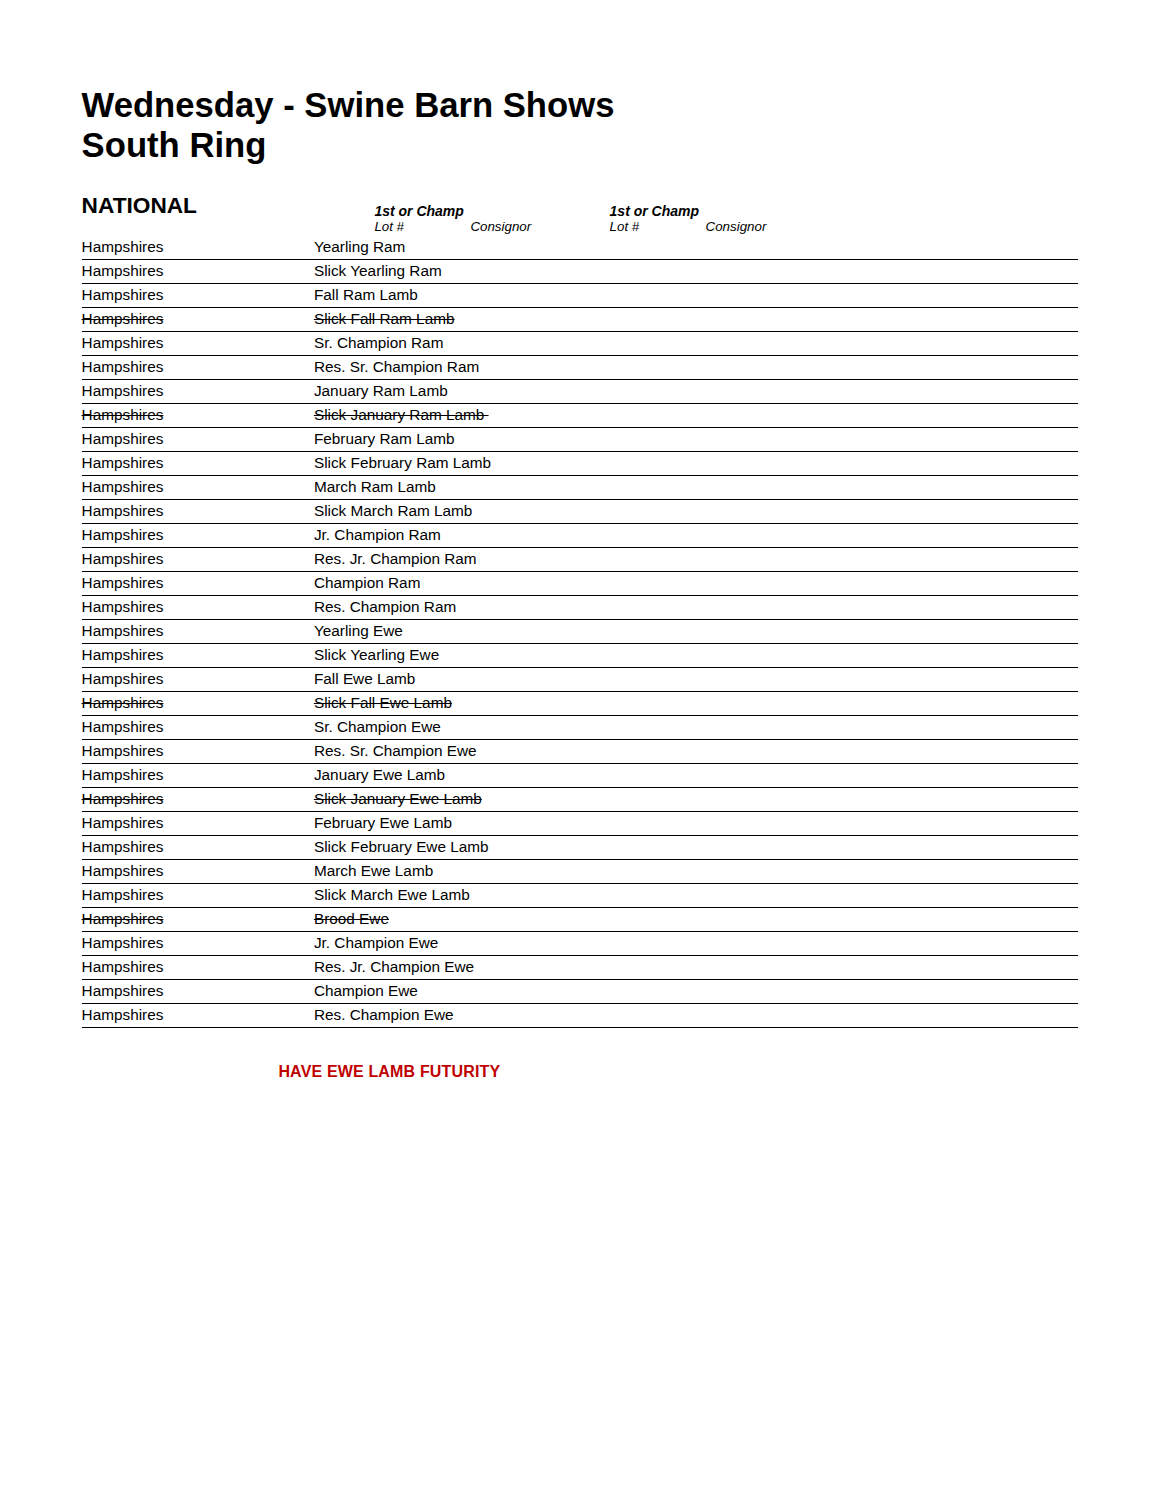Wednesday - Swine Barn ShowsSouth Ring
NATIONAL
1st or Champ
1st or Champ
Lot #
Consignor
Lot #
Consignor
| Hampshires | Yearling Ram | | | | |
| Hampshires | Slick Yearling Ram | | | | |
| Hampshires | Fall Ram Lamb | | | | |
| Hampshires | Slick Fall Ram Lamb | | | | |
| Hampshires | Sr. Champion Ram | | | | |
| Hampshires | Res. Sr. Champion Ram | | | | |
| Hampshires | January Ram Lamb | | | | |
| Hampshires | Slick January Ram Lamb | | | | |
| Hampshires | February Ram Lamb | | | | |
| Hampshires | Slick February Ram Lamb | | | | |
| Hampshires | March Ram Lamb | | | | |
| Hampshires | Slick March Ram Lamb | | | | |
| Hampshires | Jr. Champion Ram | | | | |
| Hampshires | Res. Jr. Champion Ram | | | | |
| Hampshires | Champion Ram | | | | |
| Hampshires | Res. Champion Ram | | | | |
| Hampshires | Yearling Ewe | | | | |
| Hampshires | Slick Yearling Ewe | | | | |
| Hampshires | Fall Ewe Lamb | | | | |
| Hampshires | Slick Fall Ewe Lamb | | | | |
| Hampshires | Sr. Champion Ewe | | | | |
| Hampshires | Res. Sr. Champion Ewe | | | | |
| Hampshires | January Ewe Lamb | | | | |
| Hampshires | Slick January Ewe Lamb | | | | |
| Hampshires | February Ewe Lamb | | | | |
| Hampshires | Slick February Ewe Lamb | | | | |
| Hampshires | March Ewe Lamb | | | | |
| Hampshires | Slick March Ewe Lamb | | | | |
| Hampshires | Brood Ewe | | | | |
| Hampshires | Jr. Champion Ewe | | | | |
| Hampshires | Res. Jr. Champion Ewe | | | | |
| Hampshires | Champion Ewe | | | | |
| Hampshires | Res. Champion Ewe | | | | |
HAVE EWE LAMB FUTURITY